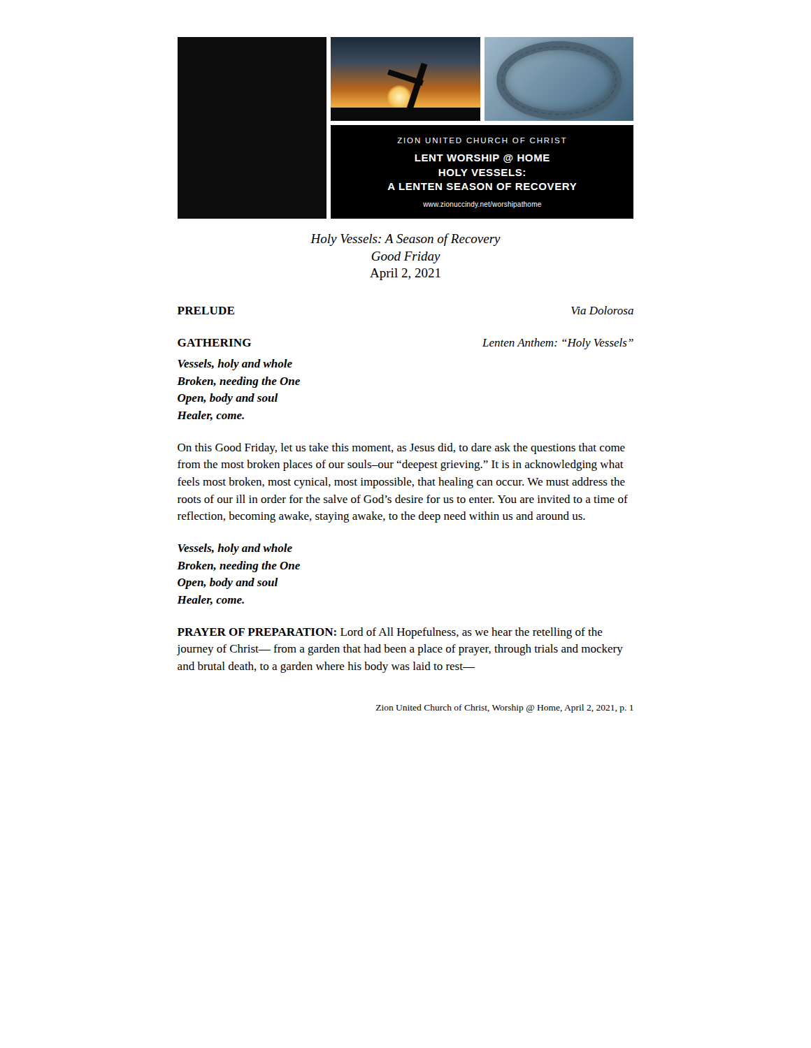ZION UNITED CHURCH OF CHRIST
LENT WORSHIP @ HOME
HOLY VESSELS:
A LENTEN SEASON OF RECOVERY
www.zionuccindy.net/worshipathome
Holy Vessels: A Season of Recovery
Good Friday
April 2, 2021
PRELUDE Via Dolorosa
GATHERING Lenten Anthem: “Holy Vessels”
Vessels, holy and whole
Broken, needing the One
Open, body and soul
Healer, come.
On this Good Friday, let us take this moment, as Jesus did, to dare ask the questions that come from the most broken places of our souls–our “deepest grieving.” It is in acknowledging what feels most broken, most cynical, most impossible, that healing can occur. We must address the roots of our ill in order for the salve of God’s desire for us to enter. You are invited to a time of reflection, becoming awake, staying awake, to the deep need within us and around us.
Vessels, holy and whole
Broken, needing the One
Open, body and soul
Healer, come.
PRAYER OF PREPARATION: Lord of All Hopefulness, as we hear the retelling of the journey of Christ— from a garden that had been a place of prayer, through trials and mockery and brutal death, to a garden where his body was laid to rest—
Zion United Church of Christ, Worship @ Home, April 2, 2021, p. 1